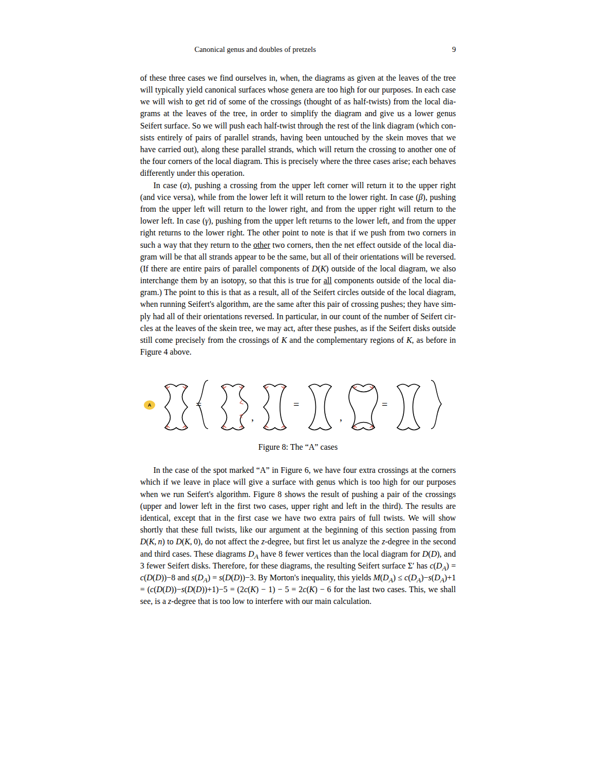Canonical genus and doubles of pretzels 9
of these three cases we find ourselves in, when, the diagrams as given at the leaves of the tree will typically yield canonical surfaces whose genera are too high for our purposes. In each case we will wish to get rid of some of the crossings (thought of as half-twists) from the local diagrams at the leaves of the tree, in order to simplify the diagram and give us a lower genus Seifert surface. So we will push each half-twist through the rest of the link diagram (which consists entirely of pairs of parallel strands, having been untouched by the skein moves that we have carried out), along these parallel strands, which will return the crossing to another one of the four corners of the local diagram. This is precisely where the three cases arise; each behaves differently under this operation.
In case (α), pushing a crossing from the upper left corner will return it to the upper right (and vice versa), while from the lower left it will return to the lower right. In case (β), pushing from the upper left will return to the lower right, and from the upper right will return to the lower left. In case (γ), pushing from the upper left returns to the lower left, and from the upper right returns to the lower right. The other point to note is that if we push from two corners in such a way that they return to the other two corners, then the net effect outside of the local diagram will be that all strands appear to be the same, but all of their orientations will be reversed. (If there are entire pairs of parallel components of D(K) outside of the local diagram, we also interchange them by an isotopy, so that this is true for all components outside of the local diagram.) The point to this is that as a result, all of the Seifert circles outside of the local diagram, when running Seifert's algorithm, are the same after this pair of crossing pushes; they have simply had all of their orientations reversed. In particular, in our count of the number of Seifert circles at the leaves of the skein tree, we may act, after these pushes, as if the Seifert disks outside still come precisely from the crossings of K and the complementary regions of K, as before in Figure 4 above.
A = , = , =
Figure 8: The “A” cases
In the case of the spot marked “A” in Figure 6, we have four extra crossings at the corners which if we leave in place will give a surface with genus which is too high for our purposes when we run Seifert's algorithm. Figure 8 shows the result of pushing a pair of the crossings (upper and lower left in the first two cases, upper right and left in the third). The results are identical, except that in the first case we have two extra pairs of full twists. We will show shortly that these full twists, like our argument at the beginning of this section passing from D(K, n) to D(K, 0), do not affect the z-degree, but first let us analyze the z-degree in the second and third cases. These diagrams DA have 8 fewer vertices than the local diagram for D(D), and 3 fewer Seifert disks. Therefore, for these diagrams, the resulting Seifert surface Σ′ has c(DA) = c(D(D))−8 and s(DA) = s(D(D))−3. By Morton's inequality, this yields M(DA) ≤ c(DA)−s(DA)+1 = (c(D(D))−s(D(D))+1)−5 = (2c(K) − 1) − 5 = 2c(K) − 6 for the last two cases. This, we shall see, is a z-degree that is too low to interfere with our main calculation.